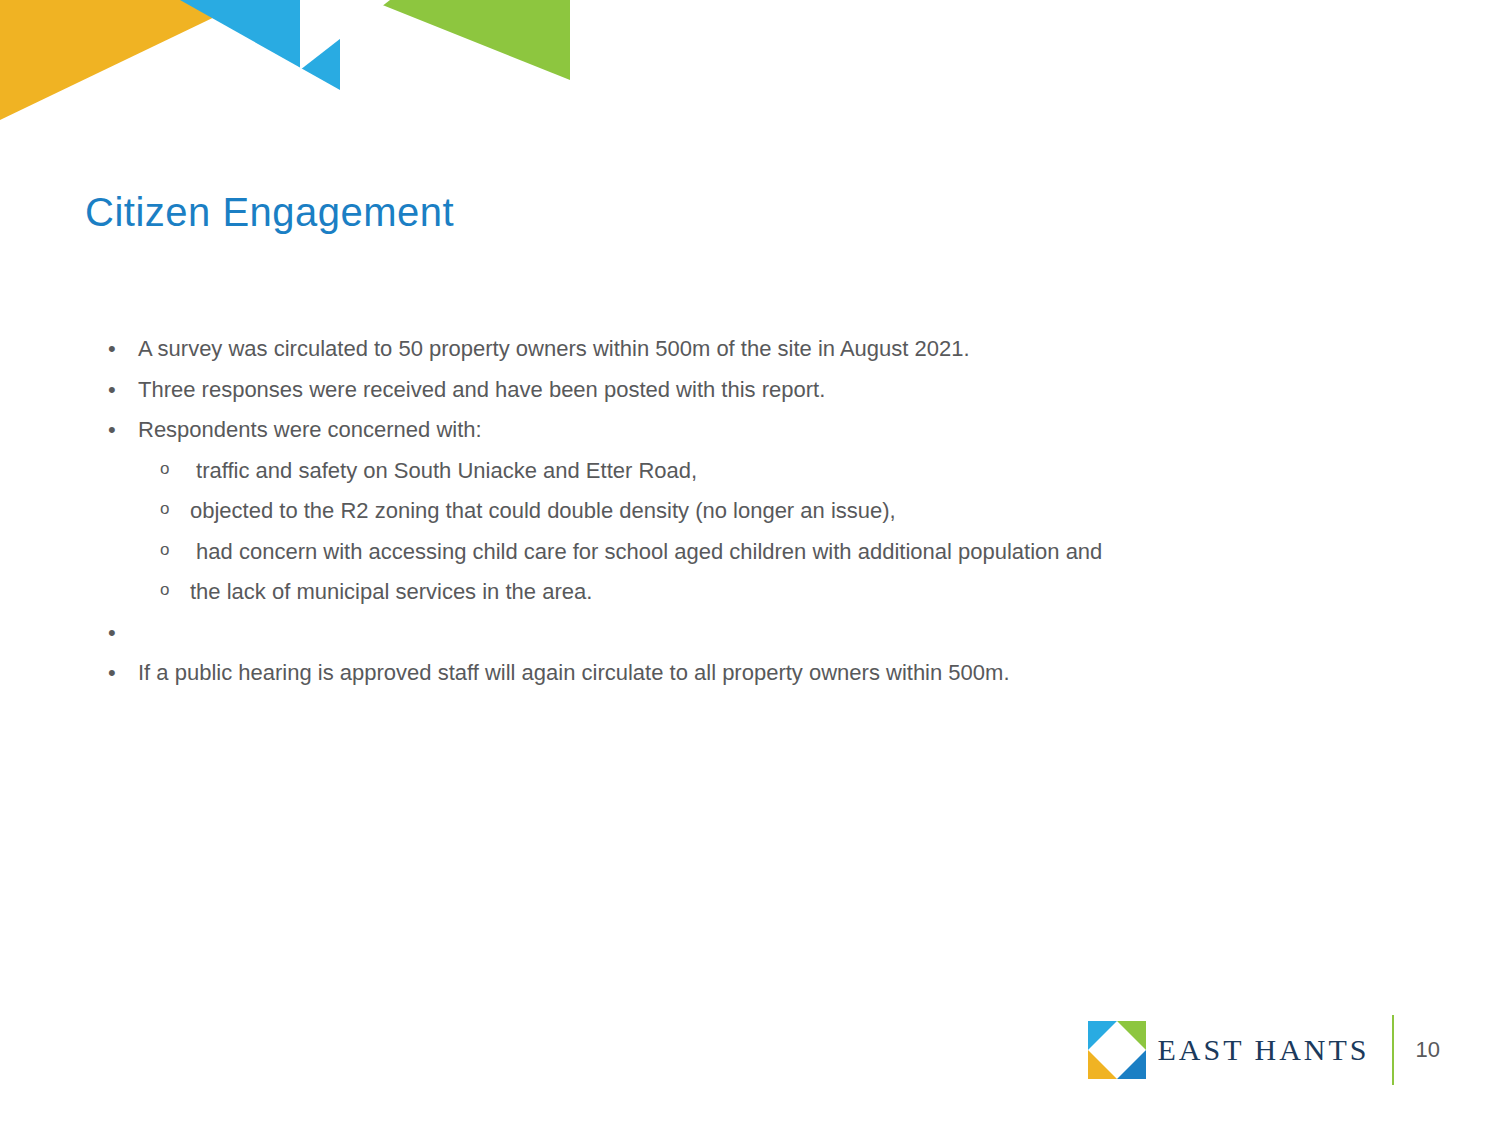Citizen Engagement
A survey was circulated to 50 property owners within 500m of the site in August 2021.
Three responses were received and have been posted with this report.
Respondents were concerned with:
traffic and safety on South Uniacke and Etter Road,
objected to the R2 zoning that could double density (no longer an issue),
had concern with accessing child care for school aged children with additional population and
the lack of municipal services in the area.
If a public hearing is approved staff will again circulate to all property owners within 500m.
EAST HANTS
10